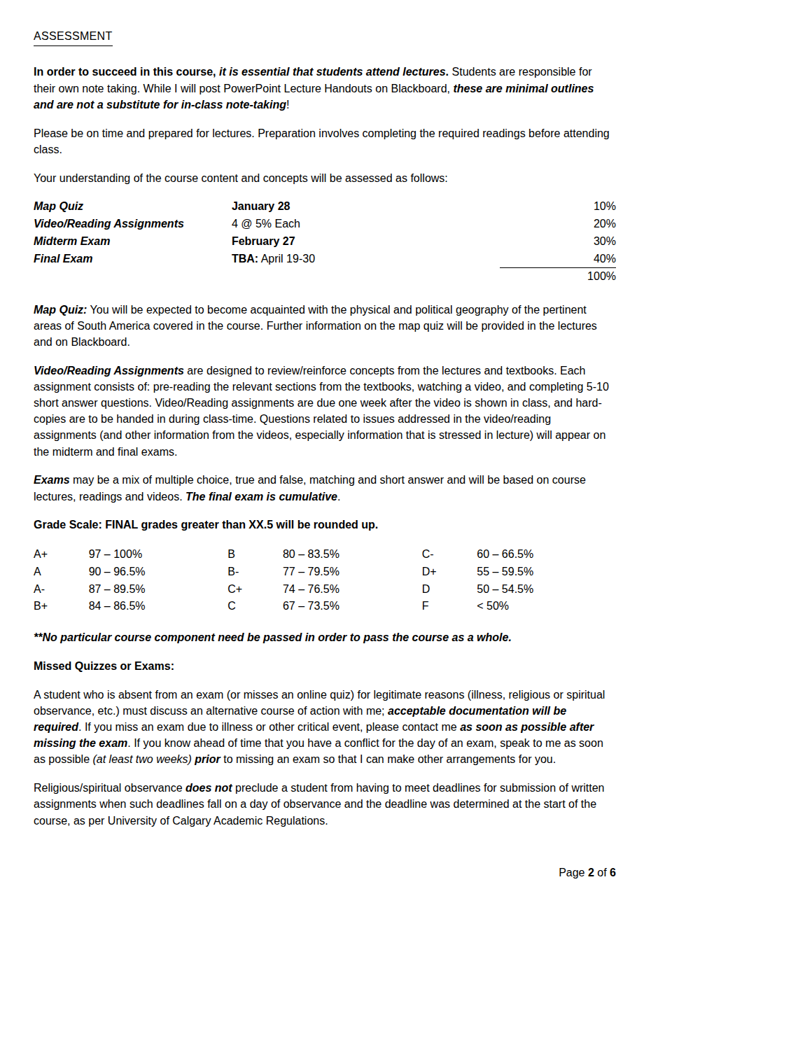Assessment
In order to succeed in this course, it is essential that students attend lectures. Students are responsible for their own note taking. While I will post PowerPoint Lecture Handouts on Blackboard, these are minimal outlines and are not a substitute for in-class note-taking!
Please be on time and prepared for lectures. Preparation involves completing the required readings before attending class.
Your understanding of the course content and concepts will be assessed as follows:
| Map Quiz | January 28 | 10% |
| Video/Reading Assignments | 4 @ 5% Each | 20% |
| Midterm Exam | February 27 | 30% |
| Final Exam | TBA: April 19-30 | 40% |
| | | 100% |
Map Quiz: You will be expected to become acquainted with the physical and political geography of the pertinent areas of South America covered in the course. Further information on the map quiz will be provided in the lectures and on Blackboard.
Video/Reading Assignments are designed to review/reinforce concepts from the lectures and textbooks. Each assignment consists of: pre-reading the relevant sections from the textbooks, watching a video, and completing 5-10 short answer questions. Video/Reading assignments are due one week after the video is shown in class, and hard-copies are to be handed in during class-time. Questions related to issues addressed in the video/reading assignments (and other information from the videos, especially information that is stressed in lecture) will appear on the midterm and final exams.
Exams may be a mix of multiple choice, true and false, matching and short answer and will be based on course lectures, readings and videos. The final exam is cumulative.
Grade Scale: FINAL grades greater than XX.5 will be rounded up.
| A+ | 97 – 100% | B | 80 – 83.5% | C- | 60 – 66.5% |
| A | 90 – 96.5% | B- | 77 – 79.5% | D+ | 55 – 59.5% |
| A- | 87 – 89.5% | C+ | 74 – 76.5% | D | 50 – 54.5% |
| B+ | 84 – 86.5% | C | 67 – 73.5% | F | < 50% |
**No particular course component need be passed in order to pass the course as a whole.
Missed Quizzes or Exams:
A student who is absent from an exam (or misses an online quiz) for legitimate reasons (illness, religious or spiritual observance, etc.) must discuss an alternative course of action with me; acceptable documentation will be required. If you miss an exam due to illness or other critical event, please contact me as soon as possible after missing the exam. If you know ahead of time that you have a conflict for the day of an exam, speak to me as soon as possible (at least two weeks) prior to missing an exam so that I can make other arrangements for you.
Religious/spiritual observance does not preclude a student from having to meet deadlines for submission of written assignments when such deadlines fall on a day of observance and the deadline was determined at the start of the course, as per University of Calgary Academic Regulations.
Page 2 of 6